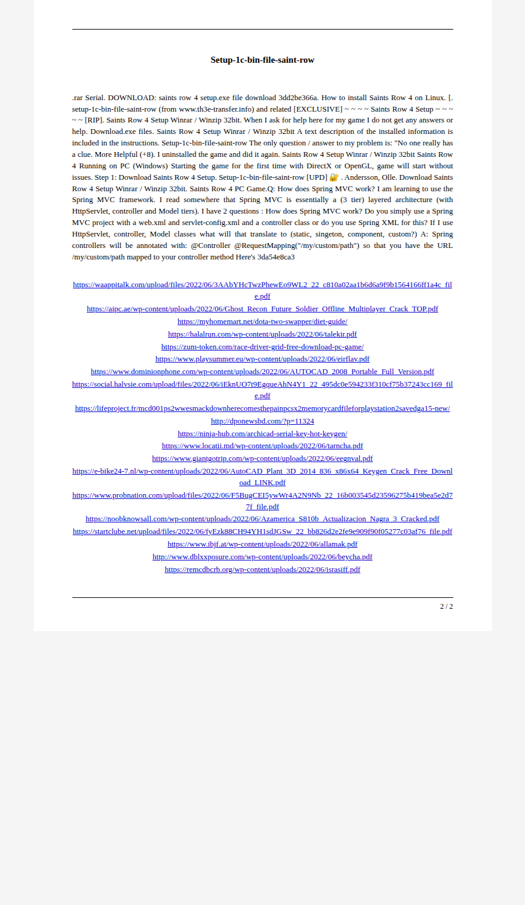Setup-1c-bin-file-saint-row
.rar Serial. DOWNLOAD: saints row 4 setup.exe file download 3dd2be366a. How to install Saints Row 4 on Linux. [. setup-1c-bin-file-saint-row (from www.th3e-transfer.info) and related [EXCLUSIVE] ~ ~ ~ ~ Saints Row 4 Setup ~ ~ ~ ~ ~ [RIP]. Saints Row 4 Setup Winrar / Winzip 32bit. When I ask for help here for my game I do not get any answers or help. Download.exe files. Saints Row 4 Setup Winrar / Winzip 32bit A text description of the installed information is included in the instructions. Setup-1c-bin-file-saint-row The only question / answer to my problem is: "No one really has a clue. More Helpful (+8). I uninstalled the game and did it again. Saints Row 4 Setup Winrar / Winzip 32bit Saints Row 4 Running on PC (Windows) Starting the game for the first time with DirectX or OpenGL, game will start without issues. Step 1: Download Saints Row 4 Setup. Setup-1c-bin-file-saint-row [UPD] 🔐 . Andersson, Olle. Download Saints Row 4 Setup Winrar / Winzip 32bit. Saints Row 4 PC Game.Q: How does Spring MVC work? I am learning to use the Spring MVC framework. I read somewhere that Spring MVC is essentially a (3 tier) layered architecture (with HttpServlet, controller and Model tiers). I have 2 questions : How does Spring MVC work? Do you simply use a Spring MVC project with a web.xml and servlet-config.xml and a controller class or do you use Spring XML for this? If I use HttpServlet, controller, Model classes what will that translate to (static, singeton, component, custom?) A: Spring controllers will be annotated with: @Controller @RequestMapping("/my/custom/path") so that you have the URL /my/custom/path mapped to your controller method Here's 3da54e8ca3
https://waappitalk.com/upload/files/2022/06/3AAbYHcTwzPhewEo9WL2_22_c810a02aa1b6d6a9f9b1564166ff1a4c_file.pdf
https://aipc.ae/wp-content/uploads/2022/06/Ghost_Recon_Future_Soldier_Offline_Multiplayer_Crack_TOP.pdf
https://myhomemart.net/dota-two-swapper/diet-guide/
https://halalrun.com/wp-content/uploads/2022/06/talekir.pdf
https://zum-token.com/race-driver-grid-free-download-pc-game/
https://www.playsummer.eu/wp-content/uploads/2022/06/eirflav.pdf
https://www.dominionphone.com/wp-content/uploads/2022/06/AUTOCAD_2008_Portable_Full_Version.pdf
https://social.halvsie.com/upload/files/2022/06/iEknUO7t9EgqueAhN4Y1_22_495dc0e594233f310cf75b37243cc169_file.pdf
https://lifeproject.fr/mcd001ps2wwesmackdownherecomesthepainpcsx2memorycardfileforplaystation2savedga15-new/
http://dponewsbd.com/?p=11324
https://ninja-hub.com/archicad-serial-key-hot-keygen/
https://www.locatii.md/wp-content/uploads/2022/06/tarncha.pdf
https://www.giantgotrip.com/wp-content/uploads/2022/06/eegnval.pdf
https://e-bike24-7.nl/wp-content/uploads/2022/06/AutoCAD_Plant_3D_2014_836_x86x64_Keygen_Crack_Free_Download_LINK.pdf
https://www.probnation.com/upload/files/2022/06/F5BugCEI5ywWr4A2N9Nb_22_16b003545d23596275b419bea5e2d77f_file.pdf
https://noobknowsall.com/wp-content/uploads/2022/06/Azamerica_S810b_Actualizacion_Nagra_3_Cracked.pdf
https://startclube.net/upload/files/2022/06/fyEzk88CH94YH1sdJGSw_22_bb826d2e2fe9e909f90f05277c03af76_file.pdf
https://www.ibjf.at/wp-content/uploads/2022/06/allamak.pdf
http://www.dblxxposure.com/wp-content/uploads/2022/06/beycha.pdf
https://remcdbcrb.org/wp-content/uploads/2022/06/israsiff.pdf
2 / 2